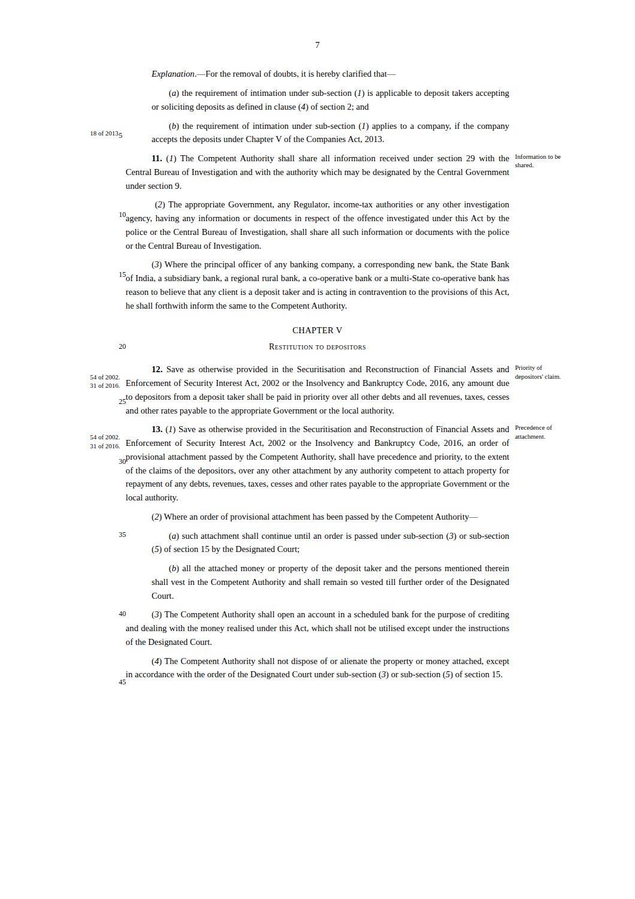7
Explanation.—For the removal of doubts, it is hereby clarified that—
(a) the requirement of intimation under sub-section (1) is applicable to deposit takers accepting or soliciting deposits as defined in clause (4) of section 2; and
18 of 2013. 5
(b) the requirement of intimation under sub-section (1) applies to a company, if the company accepts the deposits under Chapter V of the Companies Act, 2013.
Information to be shared.
11. (1) The Competent Authority shall share all information received under section 29 with the Central Bureau of Investigation and with the authority which may be designated by the Central Government under section 9.
10
(2) The appropriate Government, any Regulator, income-tax authorities or any other investigation agency, having any information or documents in respect of the offence investigated under this Act by the police or the Central Bureau of Investigation, shall share all such information or documents with the police or the Central Bureau of Investigation.
15
(3) Where the principal officer of any banking company, a corresponding new bank, the State Bank of India, a subsidiary bank, a regional rural bank, a co-operative bank or a multi-State co-operative bank has reason to believe that any client is a deposit taker and is acting in contravention to the provisions of this Act, he shall forthwith inform the same to the Competent Authority.
CHAPTER V
20
Restitution to depositors
54 of 2002.
31 of 2016. 25 Priority of depositors' claim.
12. Save as otherwise provided in the Securitisation and Reconstruction of Financial Assets and Enforcement of Security Interest Act, 2002 or the Insolvency and Bankruptcy Code, 2016, any amount due to depositors from a deposit taker shall be paid in priority over all other debts and all revenues, taxes, cesses and other rates payable to the appropriate Government or the local authority.
54 of 2002.
31 of 2016. 30 Precedence of attachment.
13. (1) Save as otherwise provided in the Securitisation and Reconstruction of Financial Assets and Enforcement of Security Interest Act, 2002 or the Insolvency and Bankruptcy Code, 2016, an order of provisional attachment passed by the Competent Authority, shall have precedence and priority, to the extent of the claims of the depositors, over any other attachment by any authority competent to attach property for repayment of any debts, revenues, taxes, cesses and other rates payable to the appropriate Government or the local authority.
(2) Where an order of provisional attachment has been passed by the Competent Authority—
35
(a) such attachment shall continue until an order is passed under sub-section (3) or sub-section (5) of section 15 by the Designated Court;
(b) all the attached money or property of the deposit taker and the persons mentioned therein shall vest in the Competent Authority and shall remain so vested till further order of the Designated Court.
40
(3) The Competent Authority shall open an account in a scheduled bank for the purpose of crediting and dealing with the money realised under this Act, which shall not be utilised except under the instructions of the Designated Court.
45
(4) The Competent Authority shall not dispose of or alienate the property or money attached, except in accordance with the order of the Designated Court under sub-section (3) or sub-section (5) of section 15.